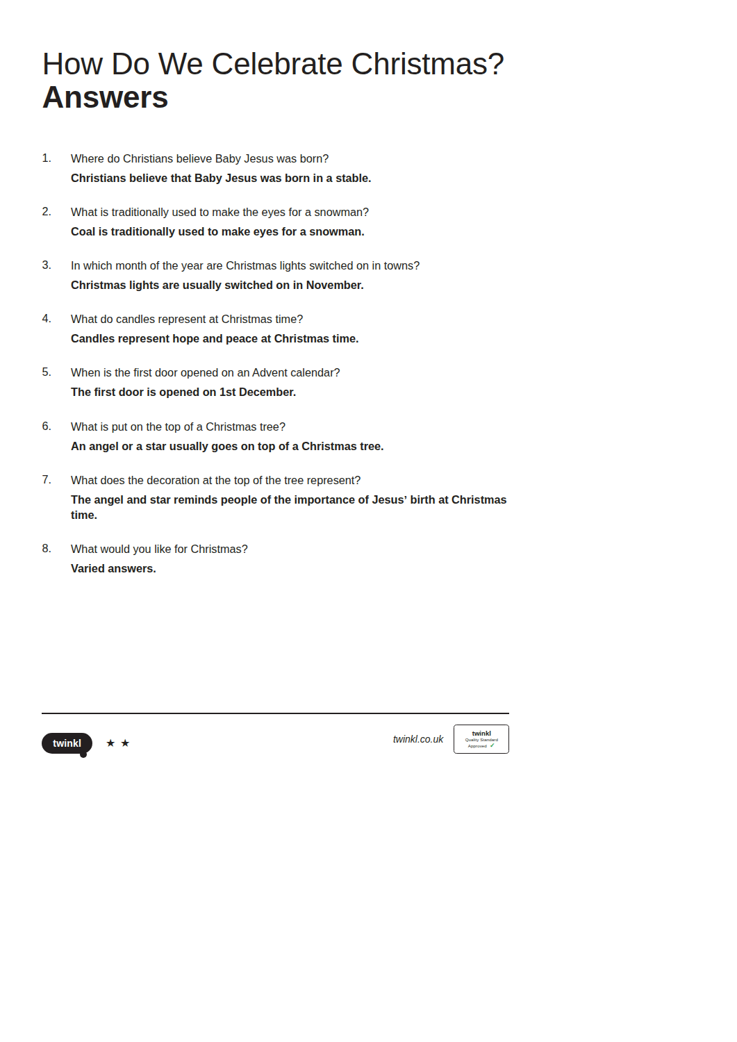How Do We Celebrate Christmas? Answers
Where do Christians believe Baby Jesus was born?
Christians believe that Baby Jesus was born in a stable.
What is traditionally used to make the eyes for a snowman?
Coal is traditionally used to make eyes for a snowman.
In which month of the year are Christmas lights switched on in towns?
Christmas lights are usually switched on in November.
What do candles represent at Christmas time?
Candles represent hope and peace at Christmas time.
When is the first door opened on an Advent calendar?
The first door is opened on 1st December.
What is put on the top of a Christmas tree?
An angel or a star usually goes on top of a Christmas tree.
What does the decoration at the top of the tree represent?
The angel and star reminds people of the importance of Jesusʼ birth at Christmas time.
What would you like for Christmas?
Varied answers.
twinkl ★ ★
twinkl.co.uk twinkl Quality Standard Approved✓